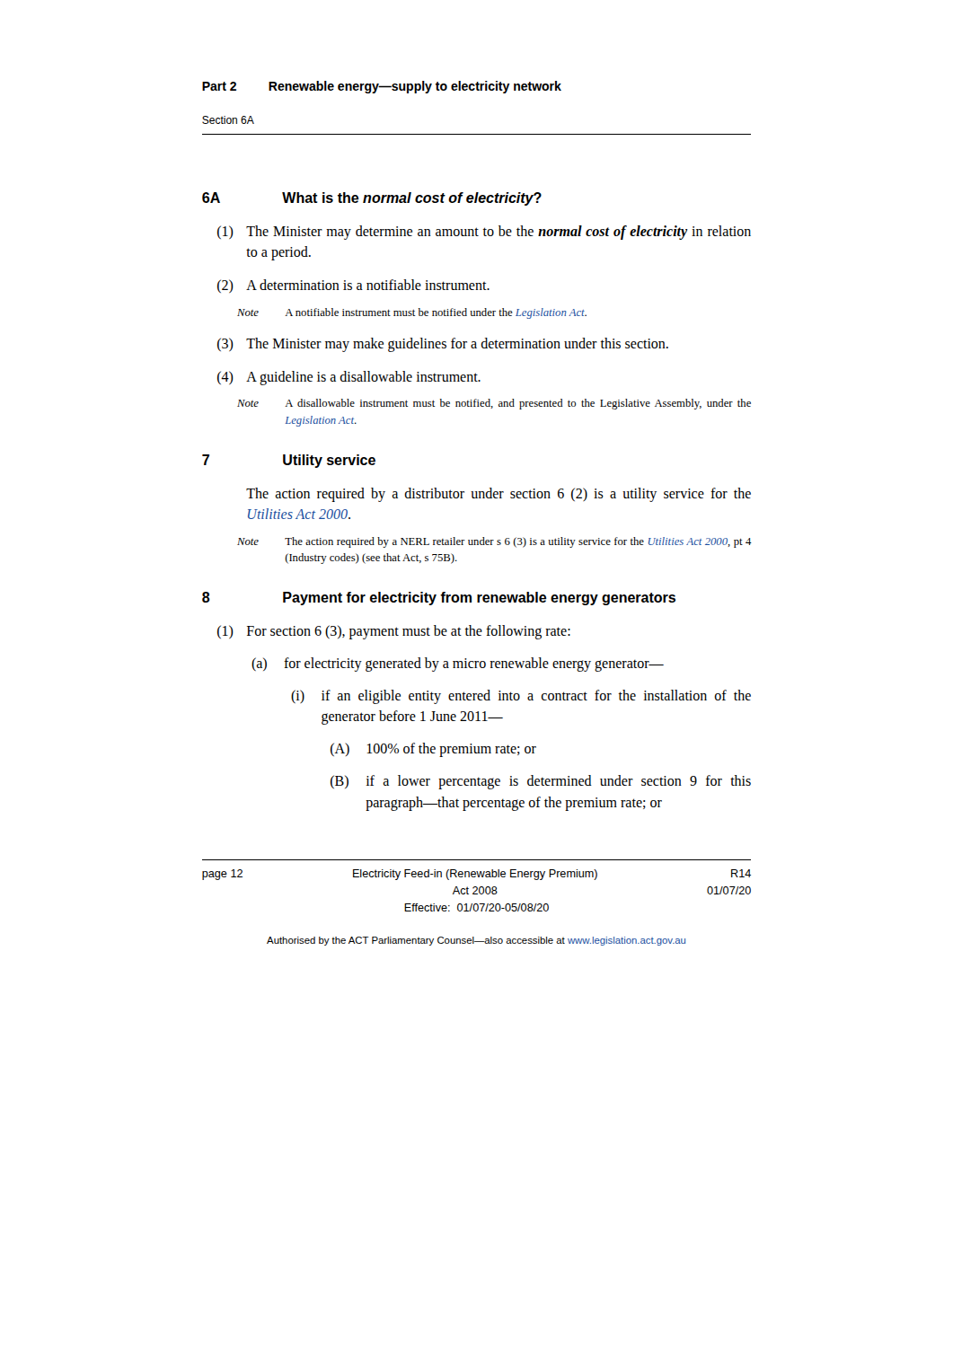Part 2 Renewable energy—supply to electricity network
Section 6A
6A What is the normal cost of electricity?
(1) The Minister may determine an amount to be the normal cost of electricity in relation to a period.
(2) A determination is a notifiable instrument.
Note A notifiable instrument must be notified under the Legislation Act.
(3) The Minister may make guidelines for a determination under this section.
(4) A guideline is a disallowable instrument.
Note A disallowable instrument must be notified, and presented to the Legislative Assembly, under the Legislation Act.
7 Utility service
The action required by a distributor under section 6 (2) is a utility service for the Utilities Act 2000.
Note The action required by a NERL retailer under s 6 (3) is a utility service for the Utilities Act 2000, pt 4 (Industry codes) (see that Act, s 75B).
8 Payment for electricity from renewable energy generators
(1) For section 6 (3), payment must be at the following rate:
(a) for electricity generated by a micro renewable energy generator—
(i) if an eligible entity entered into a contract for the installation of the generator before 1 June 2011—
(A) 100% of the premium rate; or
(B) if a lower percentage is determined under section 9 for this paragraph—that percentage of the premium rate; or
page 12
Electricity Feed-in (Renewable Energy Premium) Act 2008
R14
01/07/20
Effective: 01/07/20-05/08/20
Authorised by the ACT Parliamentary Counsel—also accessible at www.legislation.act.gov.au